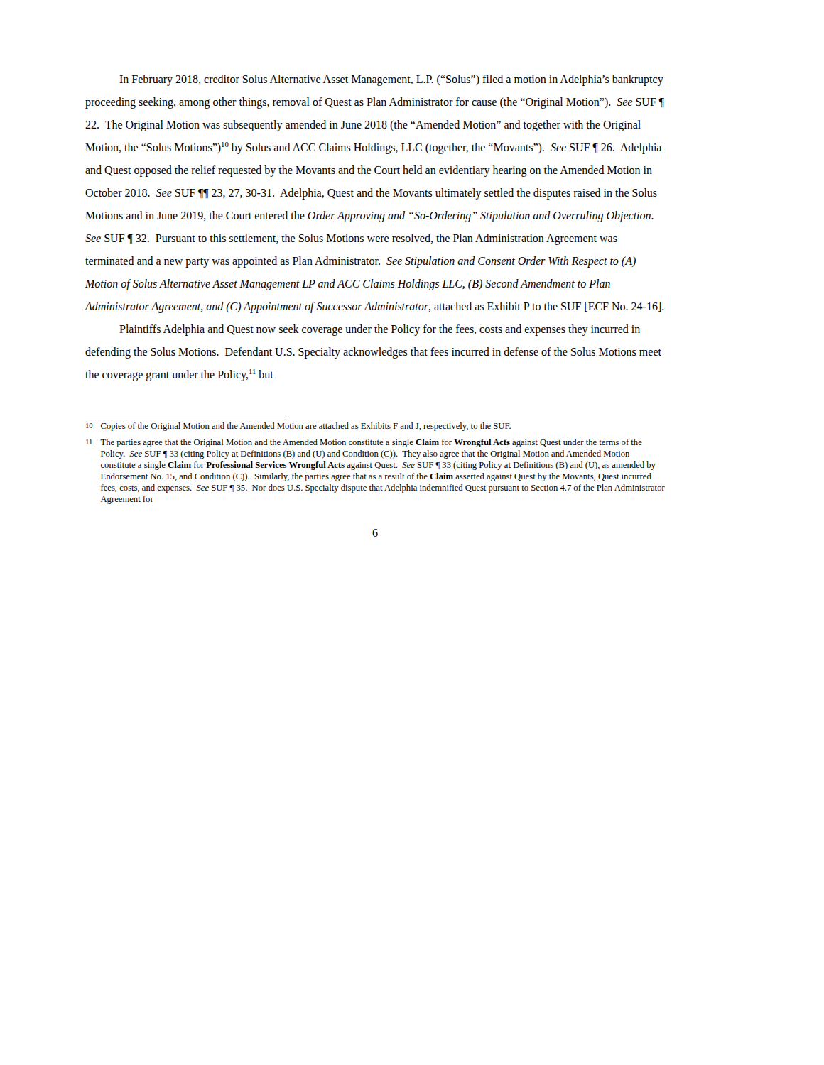In February 2018, creditor Solus Alternative Asset Management, L.P. (“Solus”) filed a motion in Adelphia’s bankruptcy proceeding seeking, among other things, removal of Quest as Plan Administrator for cause (the “Original Motion”). See SUF ¶ 22. The Original Motion was subsequently amended in June 2018 (the “Amended Motion” and together with the Original Motion, the “Solus Motions”)10 by Solus and ACC Claims Holdings, LLC (together, the “Movants”). See SUF ¶ 26. Adelphia and Quest opposed the relief requested by the Movants and the Court held an evidentiary hearing on the Amended Motion in October 2018. See SUF ¶¶ 23, 27, 30-31. Adelphia, Quest and the Movants ultimately settled the disputes raised in the Solus Motions and in June 2019, the Court entered the Order Approving and “So-Ordering” Stipulation and Overruling Objection. See SUF ¶ 32. Pursuant to this settlement, the Solus Motions were resolved, the Plan Administration Agreement was terminated and a new party was appointed as Plan Administrator. See Stipulation and Consent Order With Respect to (A) Motion of Solus Alternative Asset Management LP and ACC Claims Holdings LLC, (B) Second Amendment to Plan Administrator Agreement, and (C) Appointment of Successor Administrator, attached as Exhibit P to the SUF [ECF No. 24-16].
Plaintiffs Adelphia and Quest now seek coverage under the Policy for the fees, costs and expenses they incurred in defending the Solus Motions. Defendant U.S. Specialty acknowledges that fees incurred in defense of the Solus Motions meet the coverage grant under the Policy,11 but
10 Copies of the Original Motion and the Amended Motion are attached as Exhibits F and J, respectively, to the SUF.
11 The parties agree that the Original Motion and the Amended Motion constitute a single Claim for Wrongful Acts against Quest under the terms of the Policy. See SUF ¶ 33 (citing Policy at Definitions (B) and (U) and Condition (C)). They also agree that the Original Motion and Amended Motion constitute a single Claim for Professional Services Wrongful Acts against Quest. See SUF ¶ 33 (citing Policy at Definitions (B) and (U), as amended by Endorsement No. 15, and Condition (C)). Similarly, the parties agree that as a result of the Claim asserted against Quest by the Movants, Quest incurred fees, costs, and expenses. See SUF ¶ 35. Nor does U.S. Specialty dispute that Adelphia indemnified Quest pursuant to Section 4.7 of the Plan Administrator Agreement for
6